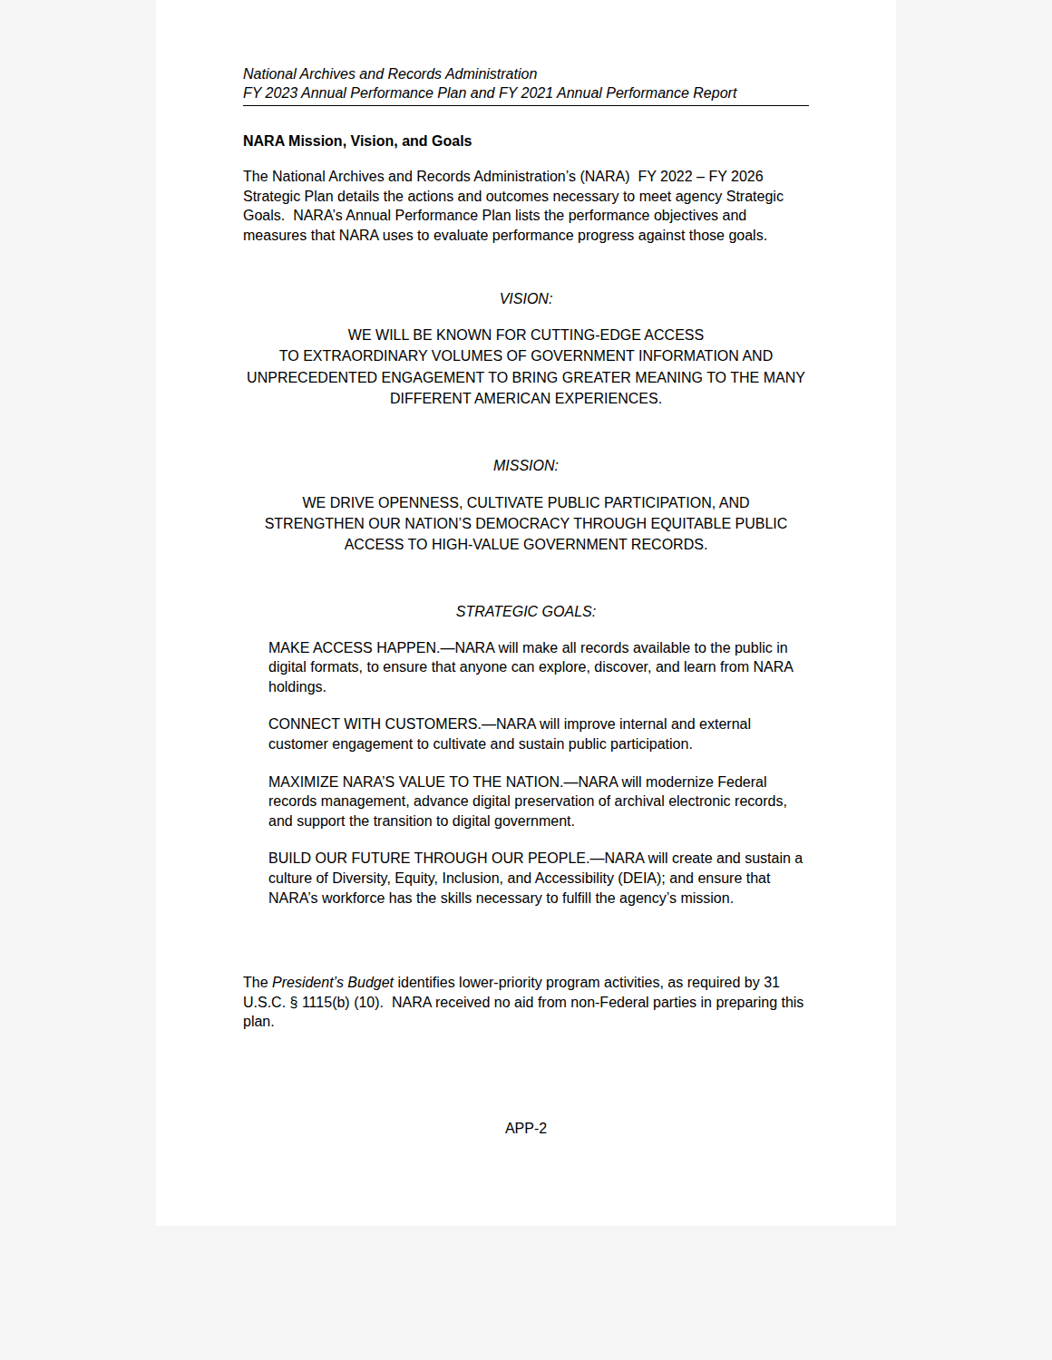National Archives and Records Administration
FY 2023 Annual Performance Plan and FY 2021 Annual Performance Report
NARA Mission, Vision, and Goals
The National Archives and Records Administration’s (NARA) FY 2022 – FY 2026 Strategic Plan details the actions and outcomes necessary to meet agency Strategic Goals. NARA’s Annual Performance Plan lists the performance objectives and measures that NARA uses to evaluate performance progress against those goals.
Vision:
We will be known for cutting-edge access
to extraordinary volumes of government information and
unprecedented engagement to bring greater meaning to the many different American experiences.
Mission:
We drive openness, cultivate public participation, and strengthen our nation’s democracy through equitable public access to high-value government records.
Strategic Goals:
Make Access Happen.—NARA will make all records available to the public in digital formats, to ensure that anyone can explore, discover, and learn from NARA holdings.
Connect with Customers.—NARA will improve internal and external customer engagement to cultivate and sustain public participation.
Maximize NARA’s Value to the Nation.—NARA will modernize Federal records management, advance digital preservation of archival electronic records, and support the transition to digital government.
Build Our Future Through Our People.—NARA will create and sustain a culture of Diversity, Equity, Inclusion, and Accessibility (DEIA); and ensure that NARA’s workforce has the skills necessary to fulfill the agency’s mission.
The President’s Budget identifies lower-priority program activities, as required by 31 U.S.C. § 1115(b) (10). NARA received no aid from non-Federal parties in preparing this plan.
APP-2